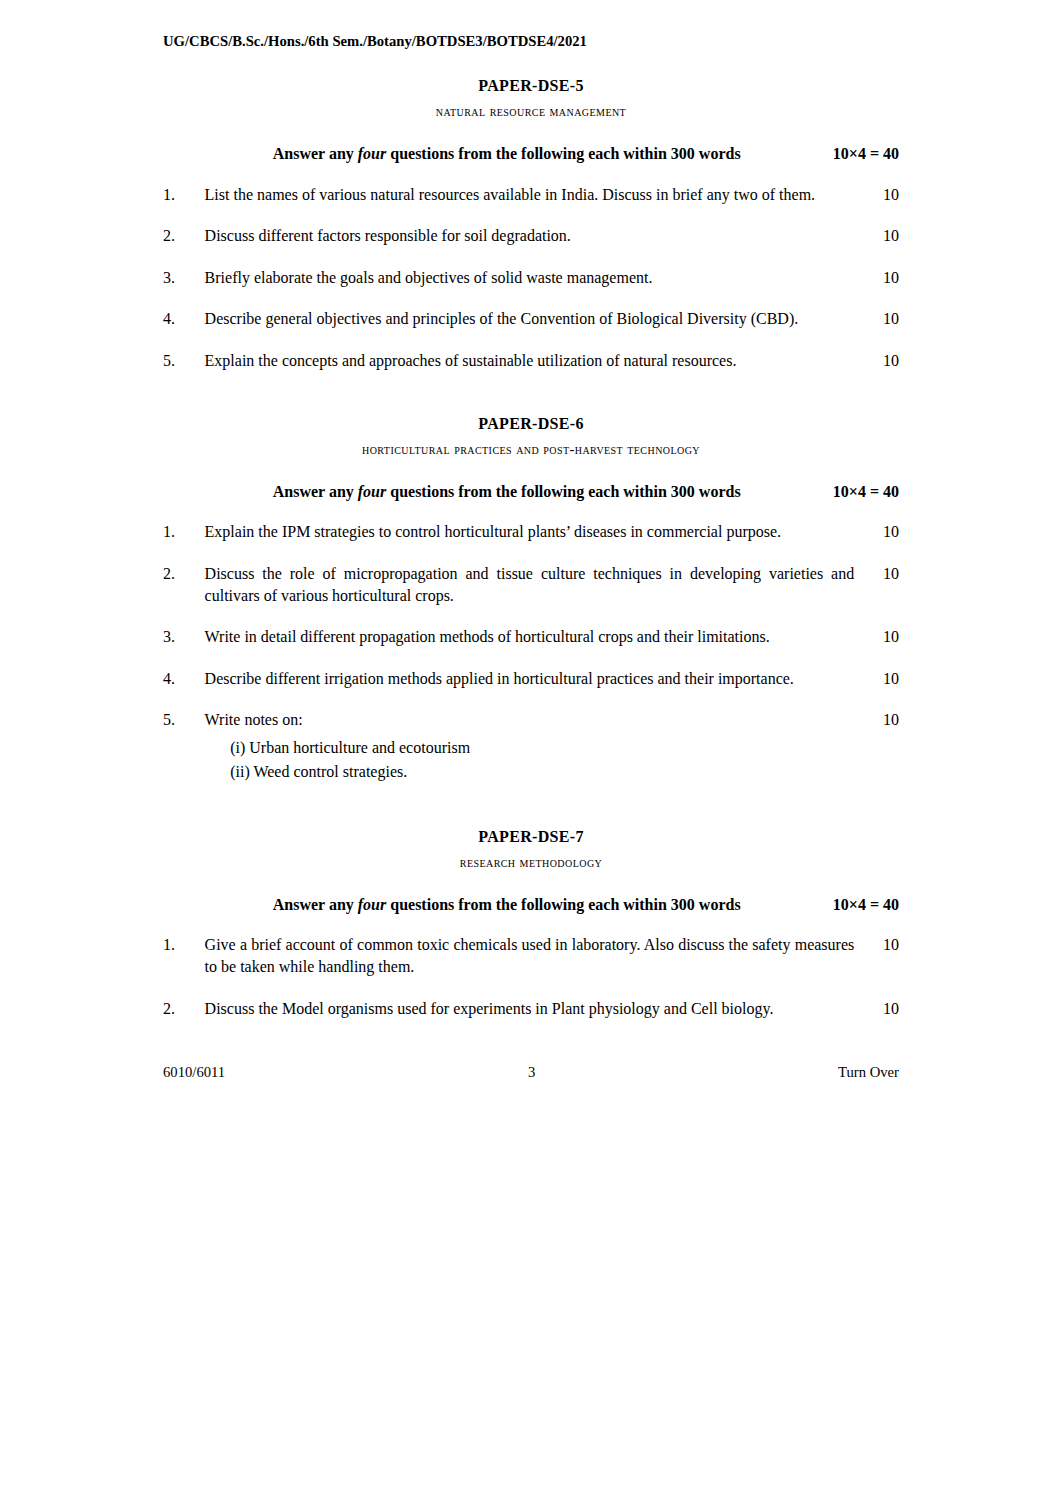UG/CBCS/B.Sc./Hons./6th Sem./Botany/BOTDSE3/BOTDSE4/2021
PAPER-DSE-5
Natural Resource Management
Answer any four questions from the following each within 300 words 10×4 = 40
1. List the names of various natural resources available in India. Discuss in brief any two of them. 10
2. Discuss different factors responsible for soil degradation. 10
3. Briefly elaborate the goals and objectives of solid waste management. 10
4. Describe general objectives and principles of the Convention of Biological Diversity (CBD). 10
5. Explain the concepts and approaches of sustainable utilization of natural resources. 10
PAPER-DSE-6
Horticultural Practices and Post-Harvest Technology
Answer any four questions from the following each within 300 words 10×4 = 40
1. Explain the IPM strategies to control horticultural plants’ diseases in commercial purpose. 10
2. Discuss the role of micropropagation and tissue culture techniques in developing varieties and cultivars of various horticultural crops. 10
3. Write in detail different propagation methods of horticultural crops and their limitations. 10
4. Describe different irrigation methods applied in horticultural practices and their importance. 10
5. Write notes on:
(i) Urban horticulture and ecotourism
(ii) Weed control strategies.
10
PAPER-DSE-7
Research Methodology
Answer any four questions from the following each within 300 words 10×4 = 40
1. Give a brief account of common toxic chemicals used in laboratory. Also discuss the safety measures to be taken while handling them. 10
2. Discuss the Model organisms used for experiments in Plant physiology and Cell biology. 10
6010/6011 3 Turn Over